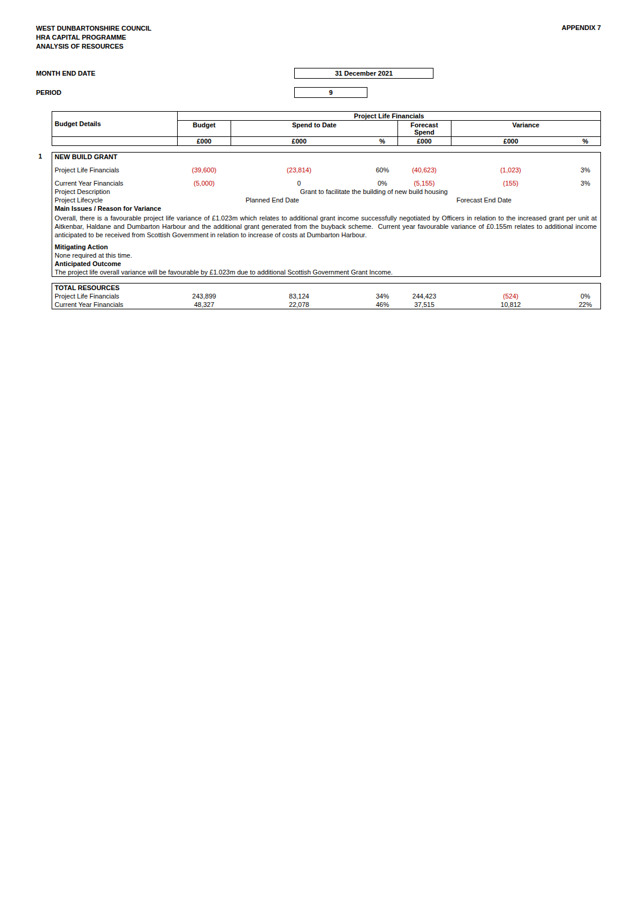WEST DUNBARTONSHIRE COUNCIL
HRA CAPITAL PROGRAMME
ANALYSIS OF RESOURCES
APPENDIX 7
MONTH END DATE
31 December 2021
PERIOD
9
| | Budget Details | Project Life Financials |
| | Budget | Spend to Date | Forecast Spend | Variance |
| | | £000 | £000 | % | £000 | £000 | % |
| 1 | NEW BUILD GRANT |
| | Project Life Financials | (39,600) | (23,814) | 60% | (40,623) | (1,023) | 3% |
| | Current Year Financials | (5,000) | 0 | 0% | (5,155) | (155) | 3% |
| | Project Description | Grant to facilitate the building of new build housing | |
| | Project Lifecycle | Planned End Date | | Forecast End Date | |
| | Main Issues / Reason for Variance |
| | Overall, there is a favourable project life variance of £1.023m which relates to additional grant income successfully negotiated by Officers in relation to the increased grant per unit at Aitkenbar, Haldane and Dumbarton Harbour and the additional grant generated from the buyback scheme. Current year favourable variance of £0.155m relates to additional income anticipated to be received from Scottish Government in relation to increase of costs at Dumbarton Harbour. |
| | Mitigating Action |
| | None required at this time. |
| | Anticipated Outcome |
| | The project life overall variance will be favourable by £1.023m due to additional Scottish Government Grant Income. |
| | TOTAL RESOURCES |
| | Project Life Financials | 243,899 | 83,124 | 34% | 244,423 | (524) | 0% |
| | Current Year Financials | 48,327 | 22,078 | 46% | 37,515 | 10,812 | 22% |